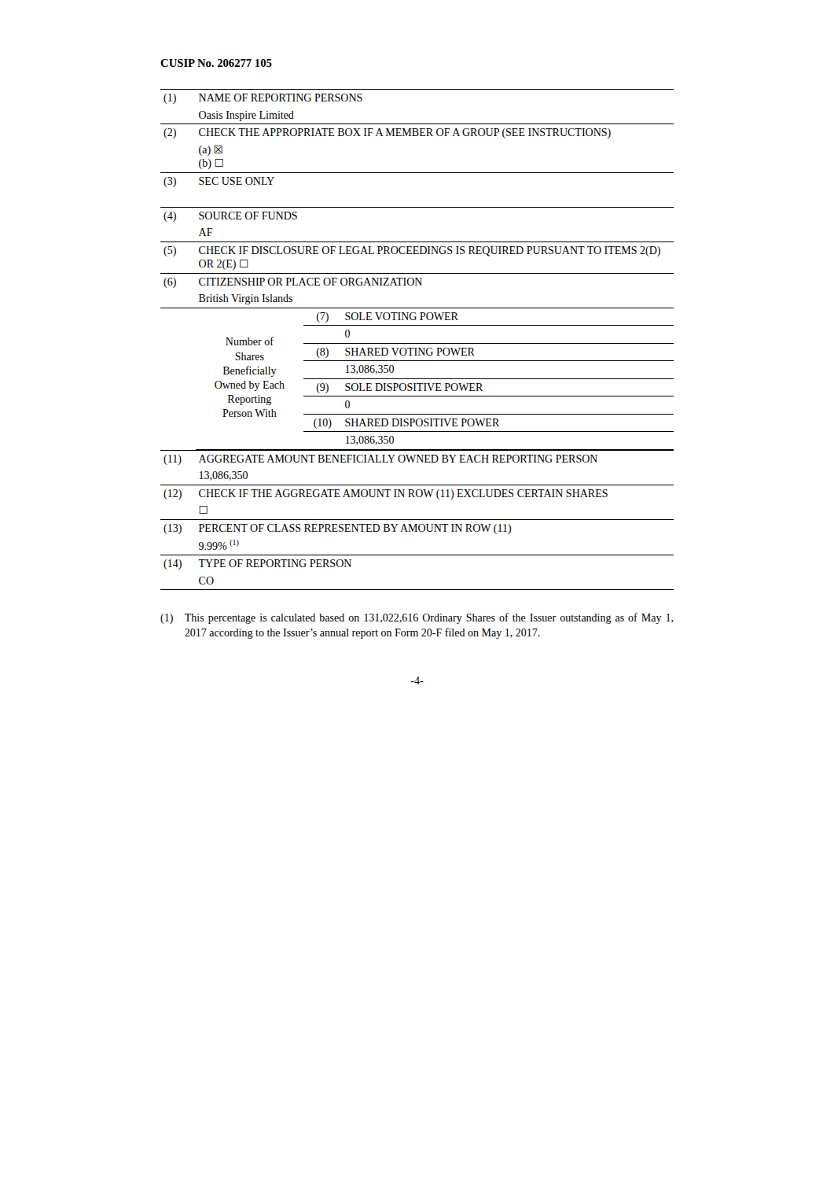CUSIP No. 206277 105
| (1) | NAME OF REPORTING PERSONS |
| | Oasis Inspire Limited |
| (2) | CHECK THE APPROPRIATE BOX IF A MEMBER OF A GROUP (See Instructions) |
| | (a) ☒ (b) ☐ |
| (3) | SEC USE ONLY |
| (4) | SOURCE OF FUNDS |
| | AF |
| (5) | CHECK IF DISCLOSURE OF LEGAL PROCEEDINGS IS REQUIRED PURSUANT TO ITEMS 2(d) or 2(e) ☐ |
| (6) | CITIZENSHIP OR PLACE OF ORGANIZATION |
| | British Virgin Islands |
| | / Number of Shares Beneficially Owned by Each Reporting Person With / (7) / SOLE VOTING POWER / / / 0 / / (8) / SHARED VOTING POWER / / / 13,086,350 / / (9) / SOLE DISPOSITIVE POWER / / / 0 / / (10) / SHARED DISPOSITIVE POWER / / / 13,086,350 / |
| (11) | AGGREGATE AMOUNT BENEFICIALLY OWNED BY EACH REPORTING PERSON |
| | 13,086,350 |
| (12) | CHECK IF THE AGGREGATE AMOUNT IN ROW (11) EXCLUDES CERTAIN SHARES |
| | ☐ |
| (13) | PERCENT OF CLASS REPRESENTED BY AMOUNT IN ROW (11) |
| | 9.99% (1) |
| (14) | TYPE OF REPORTING PERSON |
| | CO |
(1)
This percentage is calculated based on 131,022,616 Ordinary Shares of the Issuer outstanding as of May 1, 2017 according to the Issuer’s annual report on Form 20-F filed on May 1, 2017.
-4-